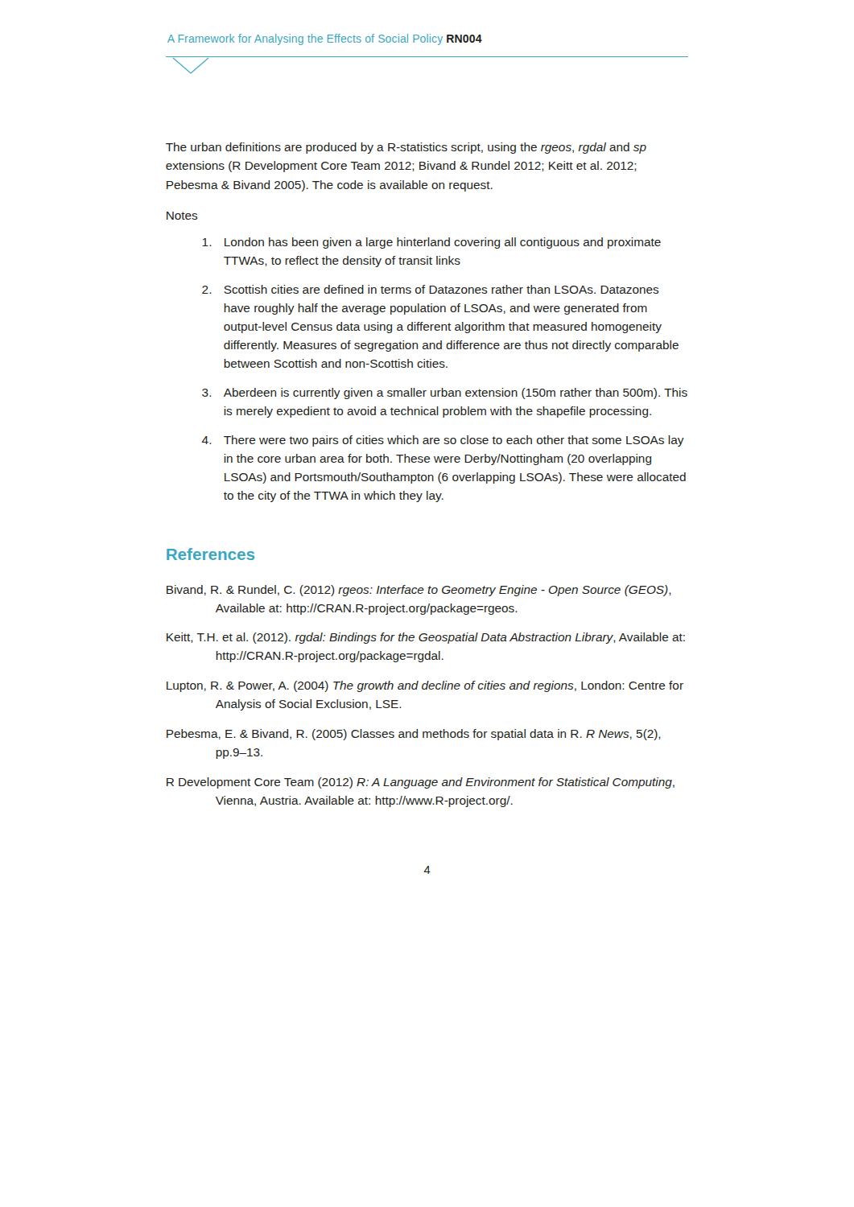A Framework for Analysing the Effects of Social Policy RN004
The urban definitions are produced by a R-statistics script, using the rgeos, rgdal and sp extensions (R Development Core Team 2012; Bivand & Rundel 2012; Keitt et al. 2012; Pebesma & Bivand 2005). The code is available on request.
Notes
London has been given a large hinterland covering all contiguous and proximate TTWAs, to reflect the density of transit links
Scottish cities are defined in terms of Datazones rather than LSOAs. Datazones have roughly half the average population of LSOAs, and were generated from output-level Census data using a different algorithm that measured homogeneity differently. Measures of segregation and difference are thus not directly comparable between Scottish and non-Scottish cities.
Aberdeen is currently given a smaller urban extension (150m rather than 500m). This is merely expedient to avoid a technical problem with the shapefile processing.
There were two pairs of cities which are so close to each other that some LSOAs lay in the core urban area for both. These were Derby/Nottingham (20 overlapping LSOAs) and Portsmouth/Southampton (6 overlapping LSOAs). These were allocated to the city of the TTWA in which they lay.
References
Bivand, R. & Rundel, C. (2012) rgeos: Interface to Geometry Engine - Open Source (GEOS), Available at: http://CRAN.R-project.org/package=rgeos.
Keitt, T.H. et al. (2012). rgdal: Bindings for the Geospatial Data Abstraction Library, Available at: http://CRAN.R-project.org/package=rgdal.
Lupton, R. & Power, A. (2004) The growth and decline of cities and regions, London: Centre for Analysis of Social Exclusion, LSE.
Pebesma, E. & Bivand, R. (2005) Classes and methods for spatial data in R. R News, 5(2), pp.9–13.
R Development Core Team (2012) R: A Language and Environment for Statistical Computing, Vienna, Austria. Available at: http://www.R-project.org/.
4